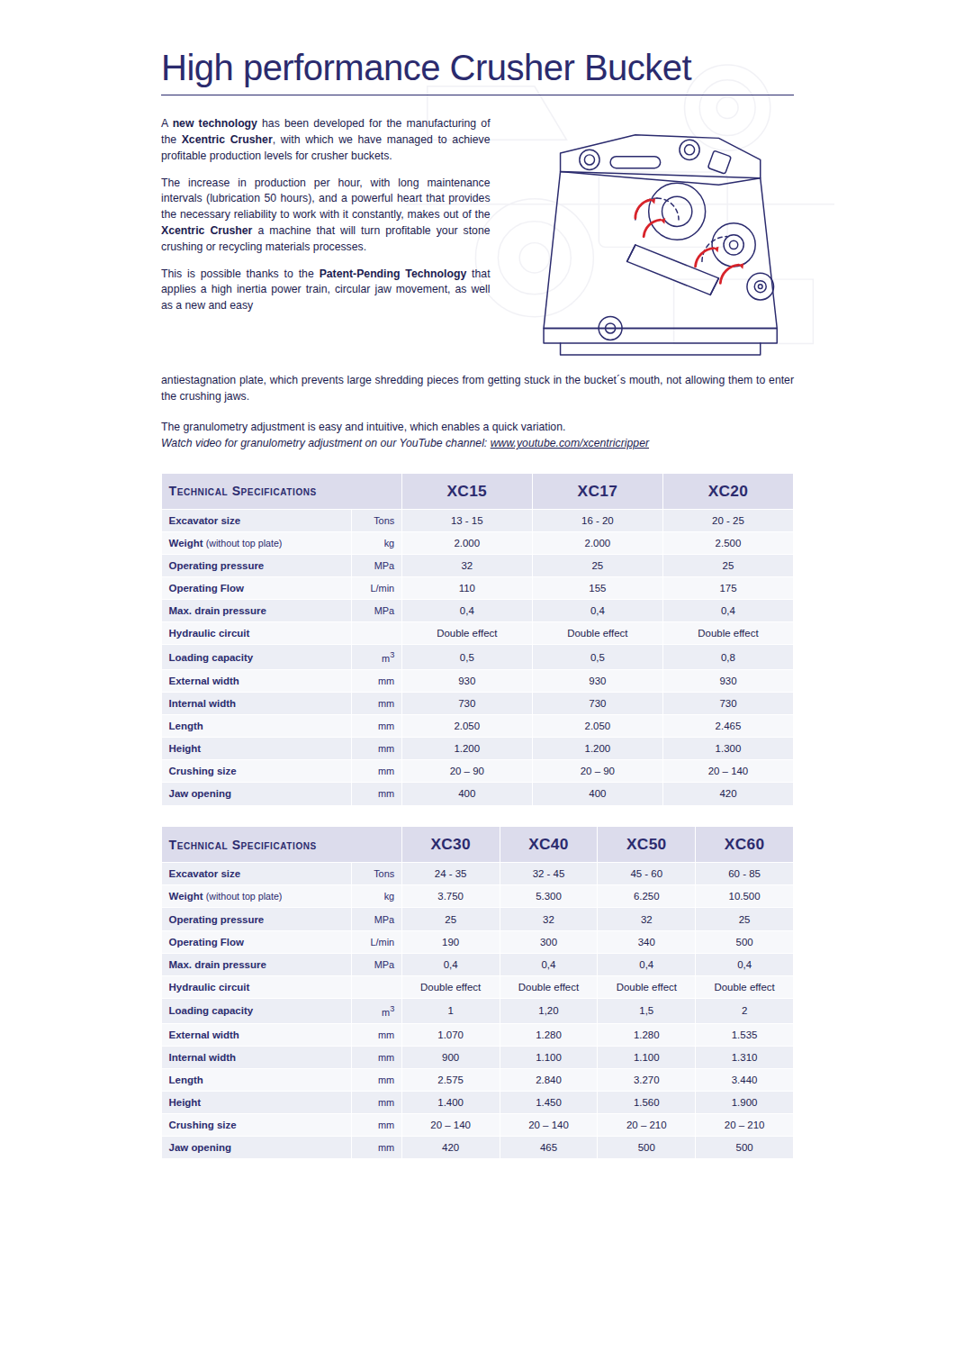High performance Crusher Bucket
A new technology has been developed for the manufacturing of the Xcentric Crusher, with which we have managed to achieve profitable production levels for crusher buckets.
The increase in production per hour, with long maintenance intervals (lubrication 50 hours), and a powerful heart that provides the necessary reliability to work with it constantly, makes out of the Xcentric Crusher a machine that will turn profitable your stone crushing or recycling materials processes.
This is possible thanks to the Patent-Pending Technology that applies a high inertia power train, circular jaw movement, as well as a new and easy
antiestagnation plate, which prevents large shredding pieces from getting stuck in the bucket´s mouth, not allowing them to enter the crushing jaws.
The granulometry adjustment is easy and intuitive, which enables a quick variation.
Watch video for granulometry adjustment on our YouTube channel: www.youtube.com/xcentricripper
| Technical Specifications | XC15 | XC17 | XC20 |
| --- | --- | --- | --- |
| Excavator size | Tons | 13 - 15 | 16 - 20 | 20 - 25 |
| Weight (without top plate) | kg | 2.000 | 2.000 | 2.500 |
| Operating pressure | MPa | 32 | 25 | 25 |
| Operating Flow | L/min | 110 | 155 | 175 |
| Max. drain pressure | MPa | 0,4 | 0,4 | 0,4 |
| Hydraulic circuit | | Double effect | Double effect | Double effect |
| Loading capacity | m 3 | 0,5 | 0,5 | 0,8 |
| External width | mm | 930 | 930 | 930 |
| Internal width | mm | 730 | 730 | 730 |
| Length | mm | 2.050 | 2.050 | 2.465 |
| Height | mm | 1.200 | 1.200 | 1.300 |
| Crushing size | mm | 20 – 90 | 20 – 90 | 20 – 140 |
| Jaw opening | mm | 400 | 400 | 420 |
| Technical Specifications | XC30 | XC40 | XC50 | XC60 |
| --- | --- | --- | --- | --- |
| Excavator size | Tons | 24 - 35 | 32 - 45 | 45 - 60 | 60 - 85 |
| Weight (without top plate) | kg | 3.750 | 5.300 | 6.250 | 10.500 |
| Operating pressure | MPa | 25 | 32 | 32 | 25 |
| Operating Flow | L/min | 190 | 300 | 340 | 500 |
| Max. drain pressure | MPa | 0,4 | 0,4 | 0,4 | 0,4 |
| Hydraulic circuit | | Double effect | Double effect | Double effect | Double effect |
| Loading capacity | m 3 | 1 | 1,20 | 1,5 | 2 |
| External width | mm | 1.070 | 1.280 | 1.280 | 1.535 |
| Internal width | mm | 900 | 1.100 | 1.100 | 1.310 |
| Length | mm | 2.575 | 2.840 | 3.270 | 3.440 |
| Height | mm | 1.400 | 1.450 | 1.560 | 1.900 |
| Crushing size | mm | 20 – 140 | 20 – 140 | 20 – 210 | 20 – 210 |
| Jaw opening | mm | 420 | 465 | 500 | 500 |